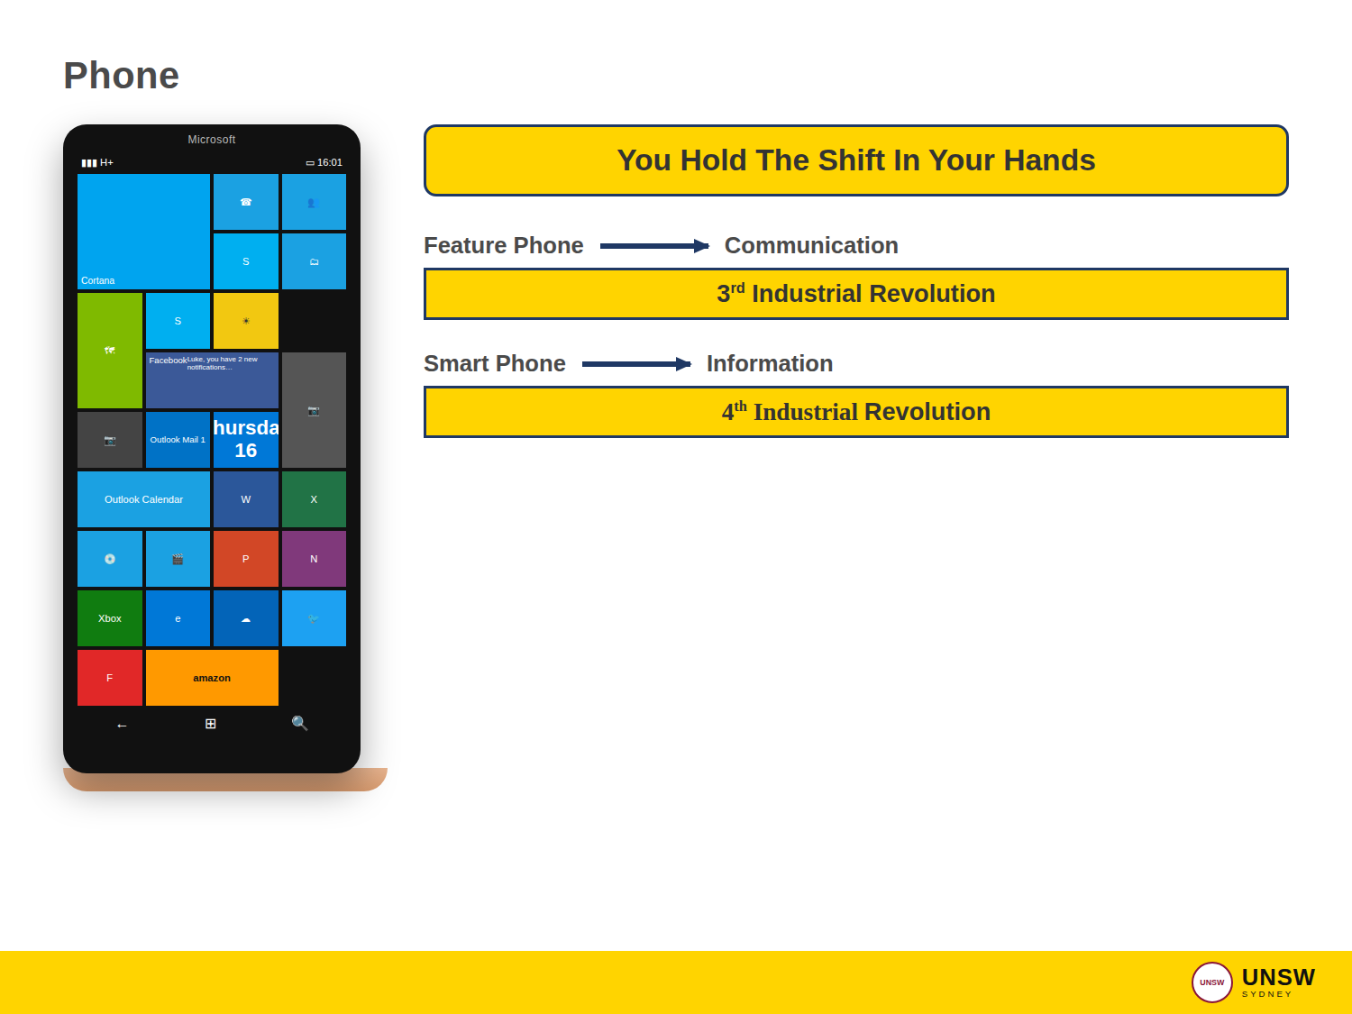Phone
Microsoft
▮▮▮ H+ ▭ 16:01
Cortana
☎
👥
S
🗂
🗺
S
☀
Facebook
Luke, you have 2 new notifications…
📷
📷
Outlook Mail 1
Thursday
16
Outlook Calendar
W
X
💿
🎬
P
N
Xbox
e
☁
🐦
F
amazon
←⊞🔍
You Hold The Shift In Your Hands
Feature Phone Communication
3rd Industrial Revolution
Smart Phone Information
4th Industrial Revolution
UNSW
UNSW
SYDNEY